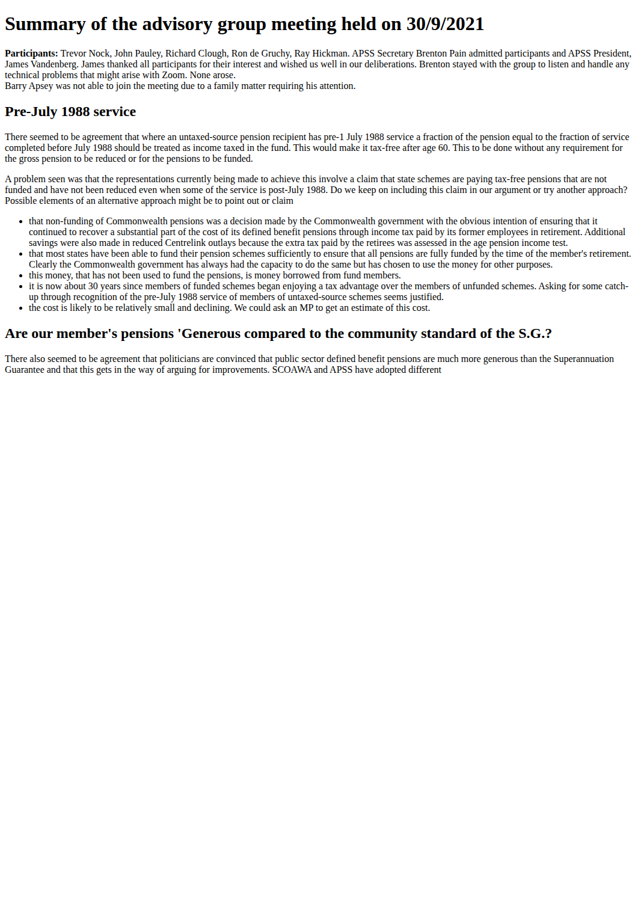Summary of the advisory group meeting held on 30/9/2021
Participants: Trevor Nock, John Pauley, Richard Clough, Ron de Gruchy, Ray Hickman. APSS Secretary Brenton Pain admitted participants and APSS President, James Vandenberg. James thanked all participants for their interest and wished us well in our deliberations. Brenton stayed with the group to listen and handle any technical problems that might arise with Zoom. None arose.
Barry Apsey was not able to join the meeting due to a family matter requiring his attention.
Pre-July 1988 service
There seemed to be agreement that where an untaxed-source pension recipient has pre-1 July 1988 service a fraction of the pension equal to the fraction of service completed before July 1988 should be treated as income taxed in the fund. This would make it tax-free after age 60. This to be done without any requirement for the gross pension to be reduced or for the pensions to be funded.
A problem seen was that the representations currently being made to achieve this involve a claim that state schemes are paying tax-free pensions that are not funded and have not been reduced even when some of the service is post-July 1988. Do we keep on including this claim in our argument or try another approach? Possible elements of an alternative approach might be to point out or claim
that non-funding of Commonwealth pensions was a decision made by the Commonwealth government with the obvious intention of ensuring that it continued to recover a substantial part of the cost of its defined benefit pensions through income tax paid by its former employees in retirement. Additional savings were also made in reduced Centrelink outlays because the extra tax paid by the retirees was assessed in the age pension income test.
that most states have been able to fund their pension schemes sufficiently to ensure that all pensions are fully funded by the time of the member's retirement. Clearly the Commonwealth government has always had the capacity to do the same but has chosen to use the money for other purposes.
this money, that has not been used to fund the pensions, is money borrowed from fund members.
it is now about 30 years since members of funded schemes began enjoying a tax advantage over the members of unfunded schemes. Asking for some catch-up through recognition of the pre-July 1988 service of members of untaxed-source schemes seems justified.
the cost is likely to be relatively small and declining. We could ask an MP to get an estimate of this cost.
Are our member's pensions 'Generous compared to the community standard of the S.G.?
There also seemed to be agreement that politicians are convinced that public sector defined benefit pensions are much more generous than the Superannuation Guarantee and that this gets in the way of arguing for improvements. SCOAWA and APSS have adopted different